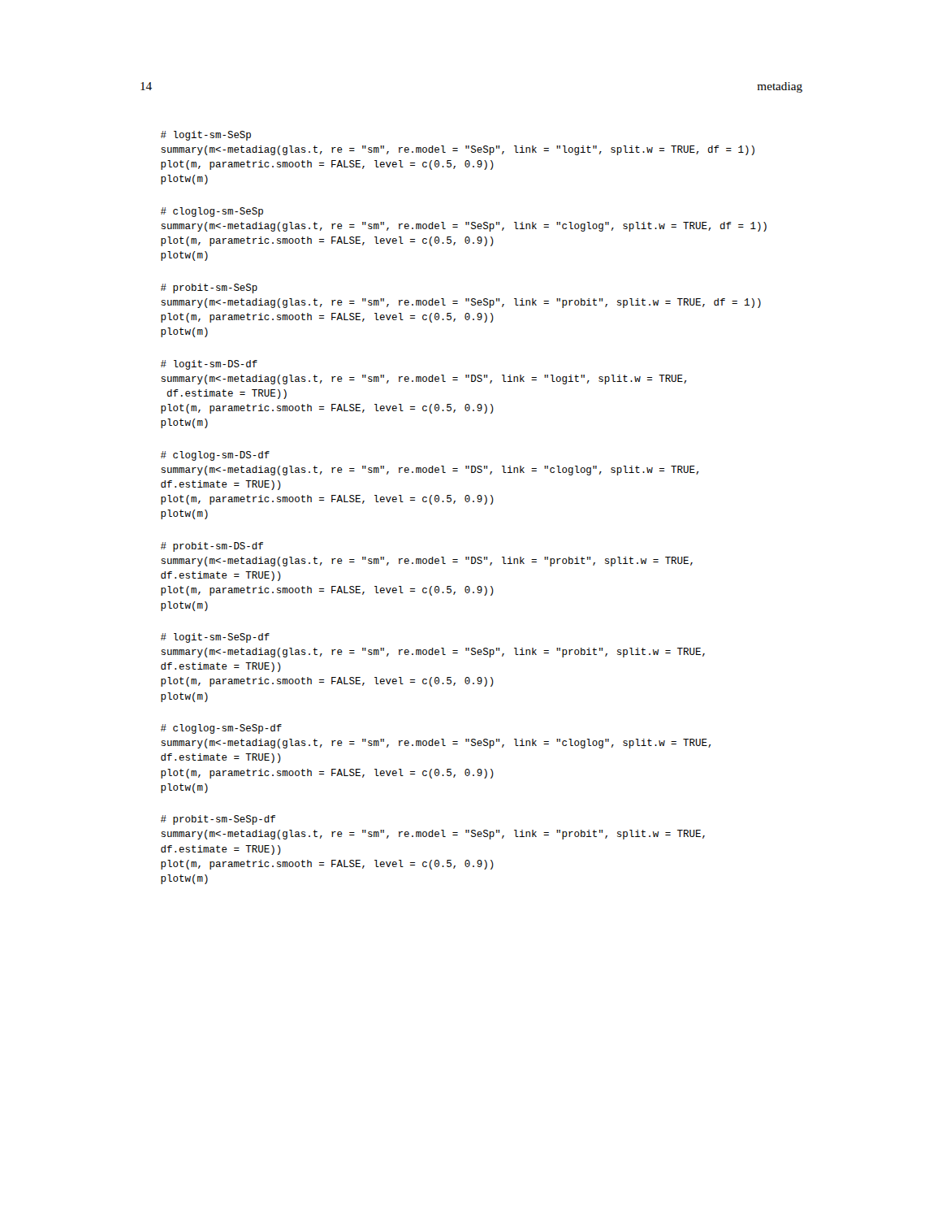14 metadiag
# logit-sm-SeSp
summary(m<-metadiag(glas.t, re = "sm", re.model = "SeSp", link = "logit", split.w = TRUE, df = 1))
plot(m, parametric.smooth = FALSE, level = c(0.5, 0.9))
plotw(m)
# cloglog-sm-SeSp
summary(m<-metadiag(glas.t, re = "sm", re.model = "SeSp", link = "cloglog", split.w = TRUE, df = 1))
plot(m, parametric.smooth = FALSE, level = c(0.5, 0.9))
plotw(m)
# probit-sm-SeSp
summary(m<-metadiag(glas.t, re = "sm", re.model = "SeSp", link = "probit", split.w = TRUE, df = 1))
plot(m, parametric.smooth = FALSE, level = c(0.5, 0.9))
plotw(m)
# logit-sm-DS-df
summary(m<-metadiag(glas.t, re = "sm", re.model = "DS", link = "logit", split.w = TRUE,
 df.estimate = TRUE))
plot(m, parametric.smooth = FALSE, level = c(0.5, 0.9))
plotw(m)
# cloglog-sm-DS-df
summary(m<-metadiag(glas.t, re = "sm", re.model = "DS", link = "cloglog", split.w = TRUE,
df.estimate = TRUE))
plot(m, parametric.smooth = FALSE, level = c(0.5, 0.9))
plotw(m)
# probit-sm-DS-df
summary(m<-metadiag(glas.t, re = "sm", re.model = "DS", link = "probit", split.w = TRUE,
df.estimate = TRUE))
plot(m, parametric.smooth = FALSE, level = c(0.5, 0.9))
plotw(m)
# logit-sm-SeSp-df
summary(m<-metadiag(glas.t, re = "sm", re.model = "SeSp", link = "probit", split.w = TRUE,
df.estimate = TRUE))
plot(m, parametric.smooth = FALSE, level = c(0.5, 0.9))
plotw(m)
# cloglog-sm-SeSp-df
summary(m<-metadiag(glas.t, re = "sm", re.model = "SeSp", link = "cloglog", split.w = TRUE,
df.estimate = TRUE))
plot(m, parametric.smooth = FALSE, level = c(0.5, 0.9))
plotw(m)
# probit-sm-SeSp-df
summary(m<-metadiag(glas.t, re = "sm", re.model = "SeSp", link = "probit", split.w = TRUE,
df.estimate = TRUE))
plot(m, parametric.smooth = FALSE, level = c(0.5, 0.9))
plotw(m)